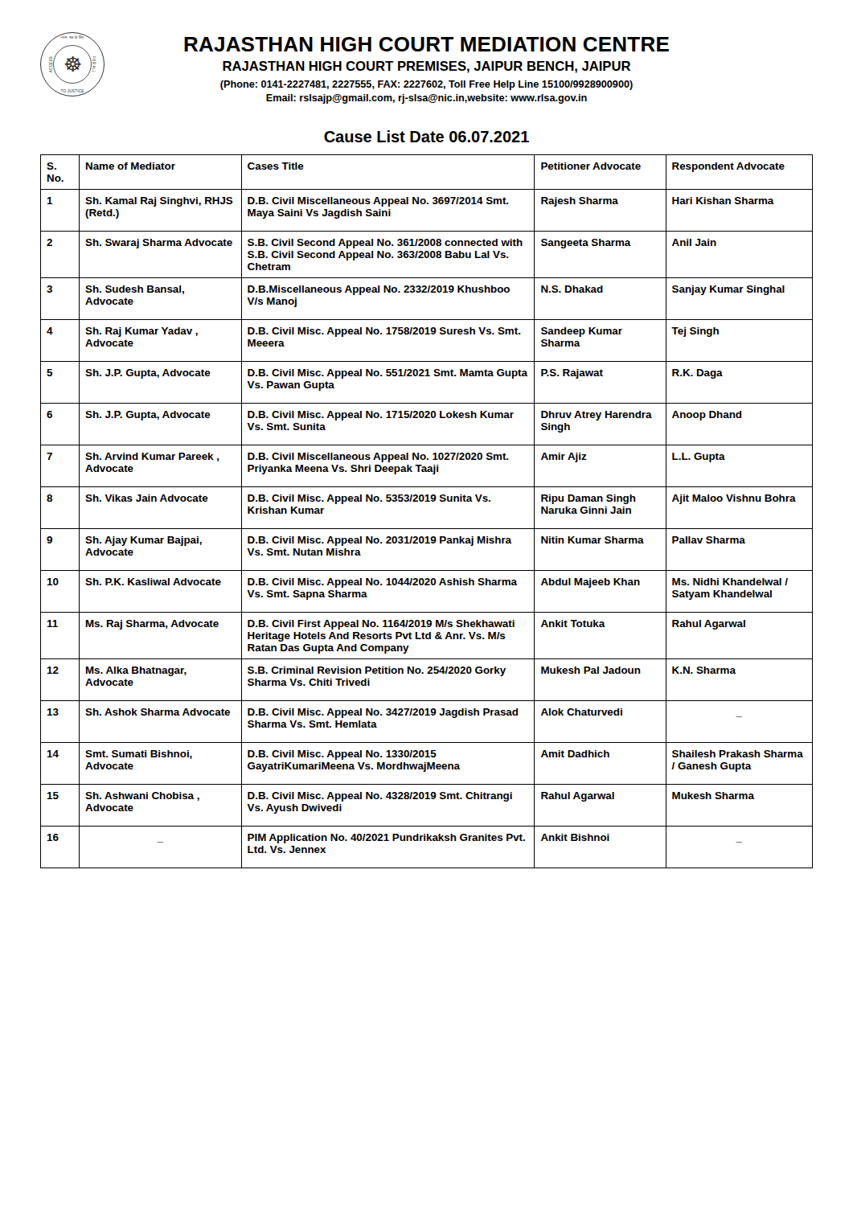न्याय सब के लिए ACCESS FOR ALL TO JUSTICE
☸
RAJASTHAN HIGH COURT MEDIATION CENTRE
RAJASTHAN HIGH COURT PREMISES, JAIPUR BENCH, JAIPUR
(Phone: 0141-2227481, 2227555, FAX: 2227602, Toll Free Help Line 15100/9928900900)
Email: rslsajp@gmail.com, rj-slsa@nic.in,website: www.rlsa.gov.in
Cause List Date 06.07.2021
| S. No. | Name of Mediator | Cases Title | Petitioner Advocate | Respondent Advocate |
| --- | --- | --- | --- | --- |
| 1 | Sh. Kamal Raj Singhvi, RHJS (Retd.) | D.B. Civil Miscellaneous Appeal No. 3697/2014 Smt. Maya Saini Vs Jagdish Saini | Rajesh Sharma | Hari Kishan Sharma |
| 2 | Sh. Swaraj Sharma Advocate | S.B. Civil Second Appeal No. 361/2008 connected with S.B. Civil Second Appeal No. 363/2008 Babu Lal Vs. Chetram | Sangeeta Sharma | Anil Jain |
| 3 | Sh. Sudesh Bansal, Advocate | D.B.Miscellaneous Appeal No. 2332/2019 Khushboo V/s Manoj | N.S. Dhakad | Sanjay Kumar Singhal |
| 4 | Sh. Raj Kumar Yadav , Advocate | D.B. Civil Misc. Appeal No. 1758/2019 Suresh Vs. Smt. Meeera | Sandeep Kumar Sharma | Tej Singh |
| 5 | Sh. J.P. Gupta, Advocate | D.B. Civil Misc. Appeal No. 551/2021 Smt. Mamta Gupta Vs. Pawan Gupta | P.S. Rajawat | R.K. Daga |
| 6 | Sh. J.P. Gupta, Advocate | D.B. Civil Misc. Appeal No. 1715/2020 Lokesh Kumar Vs. Smt. Sunita | Dhruv Atrey Harendra Singh | Anoop Dhand |
| 7 | Sh. Arvind Kumar Pareek , Advocate | D.B. Civil Miscellaneous Appeal No. 1027/2020 Smt. Priyanka Meena Vs. Shri Deepak Taaji | Amir Ajiz | L.L. Gupta |
| 8 | Sh. Vikas Jain Advocate | D.B. Civil Misc. Appeal No. 5353/2019 Sunita Vs. Krishan Kumar | Ripu Daman Singh Naruka Ginni Jain | Ajit Maloo Vishnu Bohra |
| 9 | Sh. Ajay Kumar Bajpai, Advocate | D.B. Civil Misc. Appeal No. 2031/2019 Pankaj Mishra Vs. Smt. Nutan Mishra | Nitin Kumar Sharma | Pallav Sharma |
| 10 | Sh. P.K. Kasliwal Advocate | D.B. Civil Misc. Appeal No. 1044/2020 Ashish Sharma Vs. Smt. Sapna Sharma | Abdul Majeeb Khan | Ms. Nidhi Khandelwal / Satyam Khandelwal |
| 11 | Ms. Raj Sharma, Advocate | D.B. Civil First Appeal No. 1164/2019 M/s Shekhawati Heritage Hotels And Resorts Pvt Ltd & Anr. Vs. M/s Ratan Das Gupta And Company | Ankit Totuka | Rahul Agarwal |
| 12 | Ms. Alka Bhatnagar, Advocate | S.B. Criminal Revision Petition No. 254/2020 Gorky Sharma Vs. Chiti Trivedi | Mukesh Pal Jadoun | K.N. Sharma |
| 13 | Sh. Ashok Sharma Advocate | D.B. Civil Misc. Appeal No. 3427/2019 Jagdish Prasad Sharma Vs. Smt. Hemlata | Alok Chaturvedi | _ |
| 14 | Smt. Sumati Bishnoi, Advocate | D.B. Civil Misc. Appeal No. 1330/2015 GayatriKumariMeena Vs. MordhwajMeena | Amit Dadhich | Shailesh Prakash Sharma / Ganesh Gupta |
| 15 | Sh. Ashwani Chobisa , Advocate | D.B. Civil Misc. Appeal No. 4328/2019 Smt. Chitrangi Vs. Ayush Dwivedi | Rahul Agarwal | Mukesh Sharma |
| 16 | _ | PIM Application No. 40/2021 Pundrikaksh Granites Pvt. Ltd. Vs. Jennex | Ankit Bishnoi | _ |